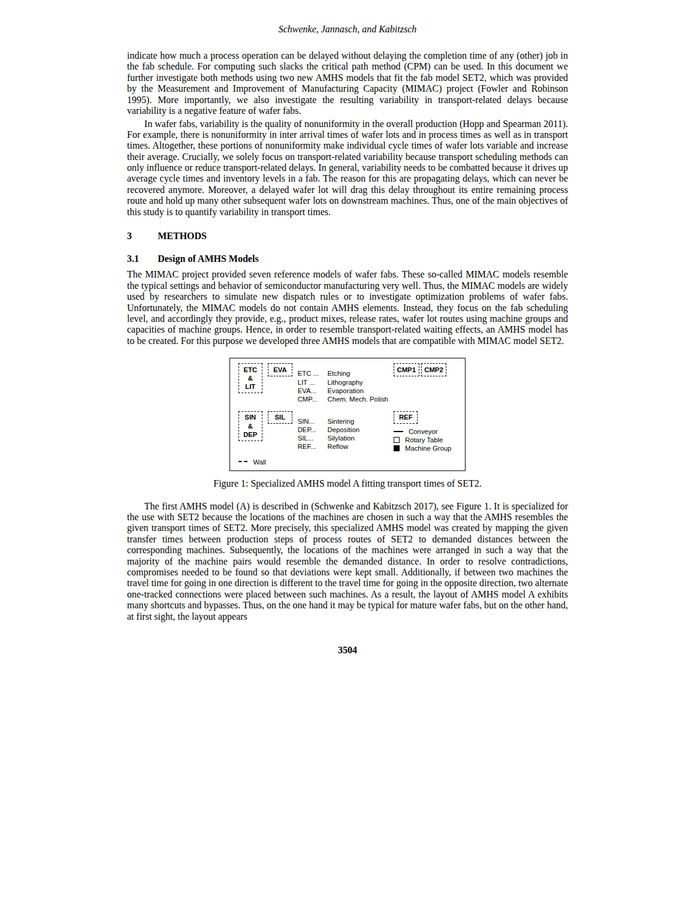Schwenke, Jannasch, and Kabitzsch
indicate how much a process operation can be delayed without delaying the completion time of any (other) job in the fab schedule. For computing such slacks the critical path method (CPM) can be used. In this document we further investigate both methods using two new AMHS models that fit the fab model SET2, which was provided by the Measurement and Improvement of Manufacturing Capacity (MIMAC) project (Fowler and Robinson 1995). More importantly, we also investigate the resulting variability in transport-related delays because variability is a negative feature of wafer fabs.
In wafer fabs, variability is the quality of nonuniformity in the overall production (Hopp and Spearman 2011). For example, there is nonuniformity in inter arrival times of wafer lots and in process times as well as in transport times. Altogether, these portions of nonuniformity make individual cycle times of wafer lots variable and increase their average. Crucially, we solely focus on transport-related variability because transport scheduling methods can only influence or reduce transport-related delays. In general, variability needs to be combatted because it drives up average cycle times and inventory levels in a fab. The reason for this are propagating delays, which can never be recovered anymore. Moreover, a delayed wafer lot will drag this delay throughout its entire remaining process route and hold up many other subsequent wafer lots on downstream machines. Thus, one of the main objectives of this study is to quantify variability in transport times.
3 METHODS
3.1 Design of AMHS Models
The MIMAC project provided seven reference models of wafer fabs. These so-called MIMAC models resemble the typical settings and behavior of semiconductor manufacturing very well. Thus, the MIMAC models are widely used by researchers to simulate new dispatch rules or to investigate optimization problems of wafer fabs. Unfortunately, the MIMAC models do not contain AMHS elements. Instead, they focus on the fab scheduling level, and accordingly they provide, e.g., product mixes, release rates, wafer lot routes using machine groups and capacities of machine groups. Hence, in order to resemble transport-related waiting effects, an AMHS model has to be created. For this purpose we developed three AMHS models that are compatible with MIMAC model SET2.
| ETC & LIT | EVA | ETC ... Etching LIT ... Lithography EVA... Evaporation CMP... Chem. Mech. Polish | CMP1 CMP2 |
| SIN & DEP | SIL | SIN... Sintering DEP... Deposition SIL... Silylation REF... Reflow | REF Conveyor Rotary Table Machine Group |
| Wall |
Figure 1: Specialized AMHS model A fitting transport times of SET2.
The first AMHS model (A) is described in (Schwenke and Kabitzsch 2017), see Figure 1. It is specialized for the use with SET2 because the locations of the machines are chosen in such a way that the AMHS resembles the given transport times of SET2. More precisely, this specialized AMHS model was created by mapping the given transfer times between production steps of process routes of SET2 to demanded distances between the corresponding machines. Subsequently, the locations of the machines were arranged in such a way that the majority of the machine pairs would resemble the demanded distance. In order to resolve contradictions, compromises needed to be found so that deviations were kept small. Additionally, if between two machines the travel time for going in one direction is different to the travel time for going in the opposite direction, two alternate one-tracked connections were placed between such machines. As a result, the layout of AMHS model A exhibits many shortcuts and bypasses. Thus, on the one hand it may be typical for mature wafer fabs, but on the other hand, at first sight, the layout appears
3504